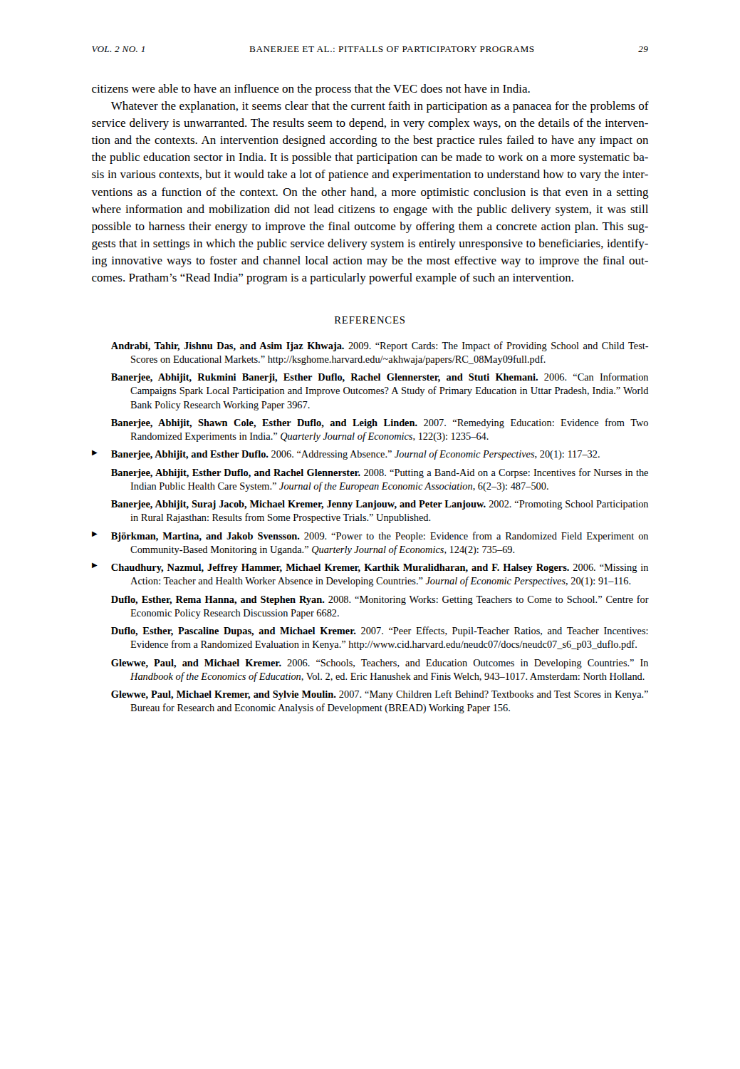VOL. 2 NO. 1 BANERJEE ET AL.: PITFALLS OF PARTICIPATORY PROGRAMS 29
citizens were able to have an influence on the process that the VEC does not have in India.
Whatever the explanation, it seems clear that the current faith in participation as a panacea for the problems of service delivery is unwarranted. The results seem to depend, in very complex ways, on the details of the intervention and the contexts. An intervention designed according to the best practice rules failed to have any impact on the public education sector in India. It is possible that participation can be made to work on a more systematic basis in various contexts, but it would take a lot of patience and experimentation to understand how to vary the interventions as a function of the context. On the other hand, a more optimistic conclusion is that even in a setting where information and mobilization did not lead citizens to engage with the public delivery system, it was still possible to harness their energy to improve the final outcome by offering them a concrete action plan. This suggests that in settings in which the public service delivery system is entirely unresponsive to beneficiaries, identifying innovative ways to foster and channel local action may be the most effective way to improve the final outcomes. Pratham’s “Read India” program is a particularly powerful example of such an intervention.
REFERENCES
Andrabi, Tahir, Jishnu Das, and Asim Ijaz Khwaja. 2009. “Report Cards: The Impact of Providing School and Child Test-Scores on Educational Markets.” http://ksghome.harvard.edu/~akhwaja/papers/RC_08May09full.pdf.
Banerjee, Abhijit, Rukmini Banerji, Esther Duflo, Rachel Glennerster, and Stuti Khemani. 2006. “Can Information Campaigns Spark Local Participation and Improve Outcomes? A Study of Primary Education in Uttar Pradesh, India.” World Bank Policy Research Working Paper 3967.
Banerjee, Abhijit, Shawn Cole, Esther Duflo, and Leigh Linden. 2007. “Remedying Education: Evidence from Two Randomized Experiments in India.” Quarterly Journal of Economics, 122(3): 1235–64.
Banerjee, Abhijit, and Esther Duflo. 2006. “Addressing Absence.” Journal of Economic Perspectives, 20(1): 117–32.
Banerjee, Abhijit, Esther Duflo, and Rachel Glennerster. 2008. “Putting a Band-Aid on a Corpse: Incentives for Nurses in the Indian Public Health Care System.” Journal of the European Economic Association, 6(2–3): 487–500.
Banerjee, Abhijit, Suraj Jacob, Michael Kremer, Jenny Lanjouw, and Peter Lanjouw. 2002. “Promoting School Participation in Rural Rajasthan: Results from Some Prospective Trials.” Unpublished.
Björkman, Martina, and Jakob Svensson. 2009. “Power to the People: Evidence from a Randomized Field Experiment on Community-Based Monitoring in Uganda.” Quarterly Journal of Economics, 124(2): 735–69.
Chaudhury, Nazmul, Jeffrey Hammer, Michael Kremer, Karthik Muralidharan, and F. Halsey Rogers. 2006. “Missing in Action: Teacher and Health Worker Absence in Developing Countries.” Journal of Economic Perspectives, 20(1): 91–116.
Duflo, Esther, Rema Hanna, and Stephen Ryan. 2008. “Monitoring Works: Getting Teachers to Come to School.” Centre for Economic Policy Research Discussion Paper 6682.
Duflo, Esther, Pascaline Dupas, and Michael Kremer. 2007. “Peer Effects, Pupil-Teacher Ratios, and Teacher Incentives: Evidence from a Randomized Evaluation in Kenya.” http://www.cid.harvard.edu/neudc07/docs/neudc07_s6_p03_duflo.pdf.
Glewwe, Paul, and Michael Kremer. 2006. “Schools, Teachers, and Education Outcomes in Developing Countries.” In Handbook of the Economics of Education, Vol. 2, ed. Eric Hanushek and Finis Welch, 943–1017. Amsterdam: North Holland.
Glewwe, Paul, Michael Kremer, and Sylvie Moulin. 2007. “Many Children Left Behind? Textbooks and Test Scores in Kenya.” Bureau for Research and Economic Analysis of Development (BREAD) Working Paper 156.